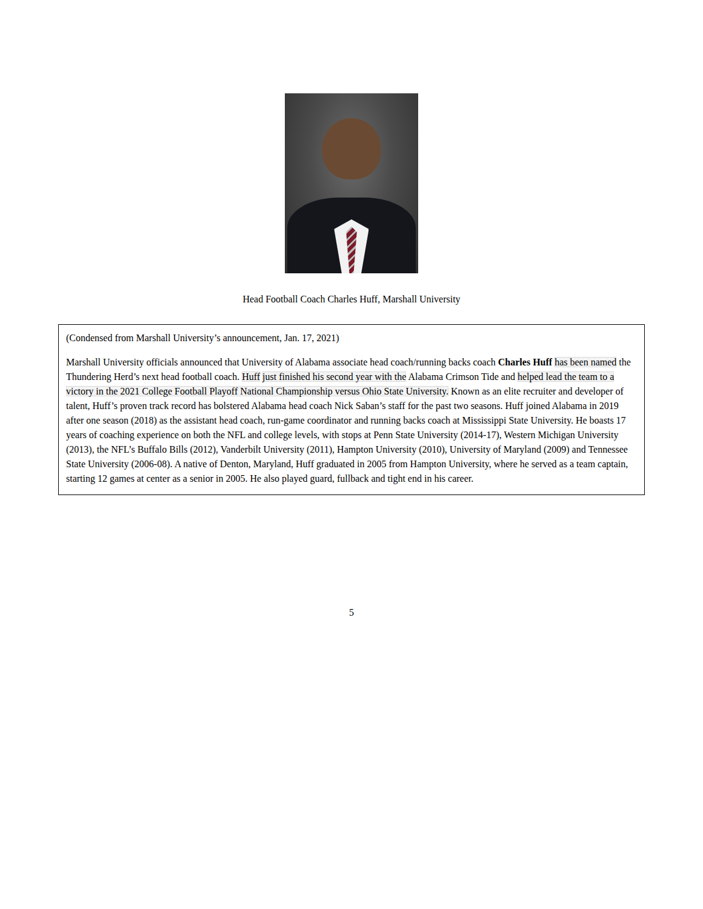Head Football Coach Charles Huff, Marshall University
(Condensed from Marshall University’s announcement, Jan. 17, 2021)
Marshall University officials announced that University of Alabama associate head coach/running backs coach Charles Huff has been named the Thundering Herd’s next head football coach. Huff just finished his second year with the Alabama Crimson Tide and helped lead the team to a victory in the 2021 College Football Playoff National Championship versus Ohio State University. Known as an elite recruiter and developer of talent, Huff’s proven track record has bolstered Alabama head coach Nick Saban’s staff for the past two seasons. Huff joined Alabama in 2019 after one season (2018) as the assistant head coach, run-game coordinator and running backs coach at Mississippi State University. He boasts 17 years of coaching experience on both the NFL and college levels, with stops at Penn State University (2014-17), Western Michigan University (2013), the NFL’s Buffalo Bills (2012), Vanderbilt University (2011), Hampton University (2010), University of Maryland (2009) and Tennessee State University (2006-08). A native of Denton, Maryland, Huff graduated in 2005 from Hampton University, where he served as a team captain, starting 12 games at center as a senior in 2005. He also played guard, fullback and tight end in his career.
5